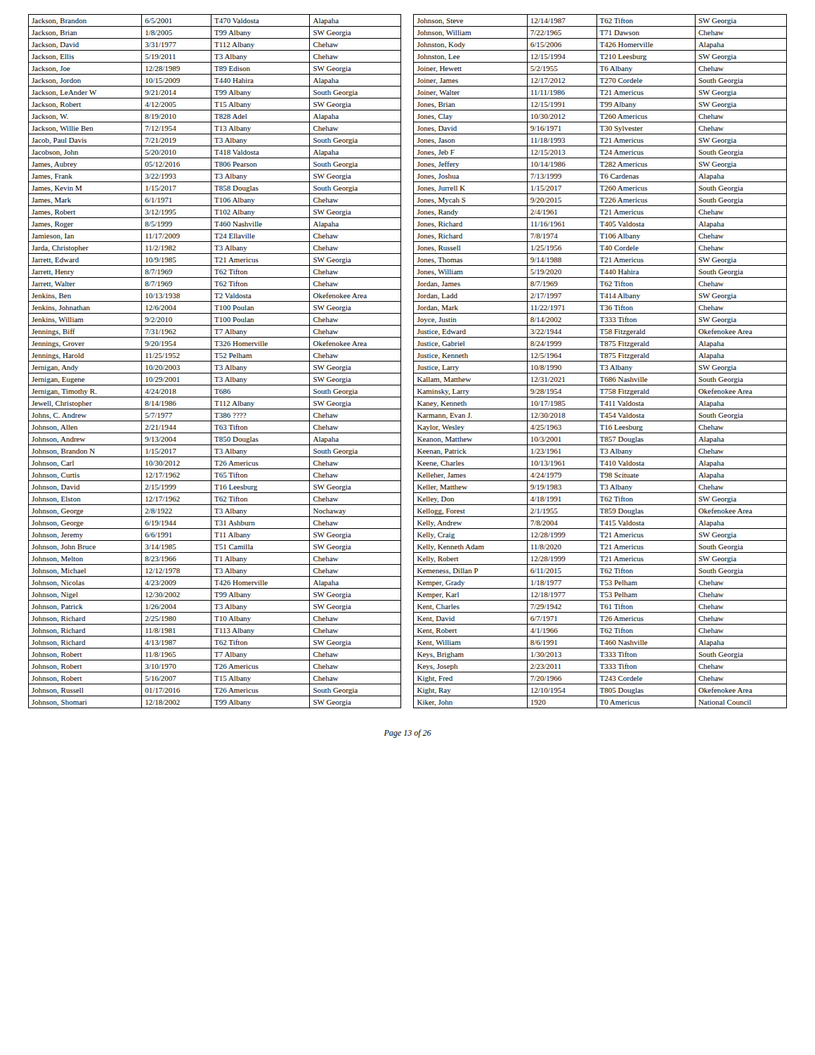| Jackson, Brandon | 6/5/2001 | T470 Valdosta | Alapaha | | Johnson, Steve | 12/14/1987 | T62 Tifton | SW Georgia |
| Jackson, Brian | 1/8/2005 | T99 Albany | SW Georgia | | Johnson, William | 7/22/1965 | T71 Dawson | Chehaw |
| Jackson, David | 3/31/1977 | T112 Albany | Chehaw | | Johnston, Kody | 6/15/2006 | T426 Homerville | Alapaha |
| Jackson, Ellis | 5/19/2011 | T3 Albany | Chehaw | | Johnston, Lee | 12/15/1994 | T210 Leesburg | SW Georgia |
| Jackson, Joe | 12/28/1989 | T89 Edison | SW Georgia | | Joiner, Hewett | 5/2/1955 | T6 Albany | Chehaw |
| Jackson, Jordon | 10/15/2009 | T440 Hahira | Alapaha | | Joiner, James | 12/17/2012 | T270 Cordele | South Georgia |
| Jackson, LeAnder W | 9/21/2014 | T99 Albany | South Georgia | | Joiner, Walter | 11/11/1986 | T21 Americus | SW Georgia |
| Jackson, Robert | 4/12/2005 | T15 Albany | SW Georgia | | Jones, Brian | 12/15/1991 | T99 Albany | SW Georgia |
| Jackson, W. | 8/19/2010 | T828 Adel | Alapaha | | Jones, Clay | 10/30/2012 | T260 Americus | Chehaw |
| Jackson, Willie Ben | 7/12/1954 | T13 Albany | Chehaw | | Jones, David | 9/16/1971 | T30 Sylvester | Chehaw |
| Jacob, Paul Davis | 7/21/2019 | T3 Albany | South Georgia | | Jones, Jason | 11/18/1993 | T21 Americus | SW Georgia |
| Jacobson, John | 5/20/2010 | T418 Valdosta | Alapaha | | Jones, Jeb F | 12/15/2013 | T24 Americus | South Georgia |
| James, Aubrey | 05/12/2016 | T806 Pearson | South Georgia | | Jones, Jeffery | 10/14/1986 | T282 Americus | SW Georgia |
| James, Frank | 3/22/1993 | T3 Albany | SW Georgia | | Jones, Joshua | 7/13/1999 | T6 Cardenas | Alapaha |
| James, Kevin M | 1/15/2017 | T858 Douglas | South Georgia | | Jones, Jurrell K | 1/15/2017 | T260 Americus | South Georgia |
| James, Mark | 6/1/1971 | T106 Albany | Chehaw | | Jones, Mycah S | 9/20/2015 | T226 Americus | South Georgia |
| James, Robert | 3/12/1995 | T102 Albany | SW Georgia | | Jones, Randy | 2/4/1961 | T21 Americus | Chehaw |
| James, Roger | 8/5/1999 | T460 Nashville | Alapaha | | Jones, Richard | 11/16/1961 | T405 Valdosta | Alapaha |
| Jamieson, Ian | 11/17/2009 | T24 Ellaville | Chehaw | | Jones, Richard | 7/8/1974 | T106 Albany | Chehaw |
| Jarda, Christopher | 11/2/1982 | T3 Albany | Chehaw | | Jones, Russell | 1/25/1956 | T40 Cordele | Chehaw |
| Jarrett, Edward | 10/9/1985 | T21 Americus | SW Georgia | | Jones, Thomas | 9/14/1988 | T21 Americus | SW Georgia |
| Jarrett, Henry | 8/7/1969 | T62 Tifton | Chehaw | | Jones, William | 5/19/2020 | T440 Hahira | South Georgia |
| Jarrett, Walter | 8/7/1969 | T62 Tifton | Chehaw | | Jordan, James | 8/7/1969 | T62 Tifton | Chehaw |
| Jenkins, Ben | 10/13/1938 | T2 Valdosta | Okefenokee Area | | Jordan, Ladd | 2/17/1997 | T414 Albany | SW Georgia |
| Jenkins, Johnathan | 12/6/2004 | T100 Poulan | SW Georgia | | Jordan, Mark | 11/22/1971 | T36 Tifton | Chehaw |
| Jenkins, William | 9/2/2010 | T100 Poulan | Chehaw | | Joyce, Justin | 8/14/2002 | T333 Tifton | SW Georgia |
| Jennings, Biff | 7/31/1962 | T7 Albany | Chehaw | | Justice, Edward | 3/22/1944 | T58 Fitzgerald | Okefenokee Area |
| Jennings, Grover | 9/20/1954 | T326 Homerville | Okefenokee Area | | Justice, Gabriel | 8/24/1999 | T875 Fitzgerald | Alapaha |
| Jennings, Harold | 11/25/1952 | T52 Pelham | Chehaw | | Justice, Kenneth | 12/5/1964 | T875 Fitzgerald | Alapaha |
| Jernigan, Andy | 10/20/2003 | T3 Albany | SW Georgia | | Justice, Larry | 10/8/1990 | T3 Albany | SW Georgia |
| Jernigan, Eugene | 10/29/2001 | T3 Albany | SW Georgia | | Kallam, Matthew | 12/31/2021 | T686 Nashville | South Georgia |
| Jernigan, Timothy R. | 4/24/2018 | T686 | South Georgia | | Kaminsky, Larry | 9/28/1954 | T758 Fitzgerald | Okefenokee Area |
| Jewell, Christopher | 8/14/1986 | T112 Albany | SW Georgia | | Kaney, Kenneth | 10/17/1985 | T411 Valdosta | Alapaha |
| Johns, C. Andrew | 5/7/1977 | T386 ???? | Chehaw | | Karmann, Evan J. | 12/30/2018 | T454 Valdosta | South Georgia |
| Johnson, Allen | 2/21/1944 | T63 Tifton | Chehaw | | Kaylor, Wesley | 4/25/1963 | T16 Leesburg | Chehaw |
| Johnson, Andrew | 9/13/2004 | T850 Douglas | Alapaha | | Keanon, Matthew | 10/3/2001 | T857 Douglas | Alapaha |
| Johnson, Brandon N | 1/15/2017 | T3 Albany | South Georgia | | Keenan, Patrick | 1/23/1961 | T3 Albany | Chehaw |
| Johnson, Carl | 10/30/2012 | T26 Americus | Chehaw | | Keene, Charles | 10/13/1961 | T410 Valdosta | Alapaha |
| Johnson, Curtis | 12/17/1962 | T65 Tifton | Chehaw | | Kelleher, James | 4/24/1979 | T98 Scituate | Alapaha |
| Johnson, David | 2/15/1999 | T16 Leesburg | SW Georgia | | Keller, Matthew | 9/19/1983 | T3 Albany | Chehaw |
| Johnson, Elston | 12/17/1962 | T62 Tifton | Chehaw | | Kelley, Don | 4/18/1991 | T62 Tifton | SW Georgia |
| Johnson, George | 2/8/1922 | T3 Albany | Nochaway | | Kellogg, Forest | 2/1/1955 | T859 Douglas | Okefenokee Area |
| Johnson, George | 6/19/1944 | T31 Ashburn | Chehaw | | Kelly, Andrew | 7/8/2004 | T415 Valdosta | Alapaha |
| Johnson, Jeremy | 6/6/1991 | T11 Albany | SW Georgia | | Kelly, Craig | 12/28/1999 | T21 Americus | SW Georgia |
| Johnson, John Bruce | 3/14/1985 | T51 Camilla | SW Georgia | | Kelly, Kenneth Adam | 11/8/2020 | T21 Americus | South Georgia |
| Johnson, Melton | 8/23/1966 | T1 Albany | Chehaw | | Kelly, Robert | 12/28/1999 | T21 Americus | SW Georgia |
| Johnson, Michael | 12/12/1978 | T3 Albany | Chehaw | | Kemeness, Dillan P | 6/11/2015 | T62 Tifton | South Georgia |
| Johnson, Nicolas | 4/23/2009 | T426 Homerville | Alapaha | | Kemper, Grady | 1/18/1977 | T53 Pelham | Chehaw |
| Johnson, Nigel | 12/30/2002 | T99 Albany | SW Georgia | | Kemper, Karl | 12/18/1977 | T53 Pelham | Chehaw |
| Johnson, Patrick | 1/26/2004 | T3 Albany | SW Georgia | | Kent, Charles | 7/29/1942 | T61 Tifton | Chehaw |
| Johnson, Richard | 2/25/1980 | T10 Albany | Chehaw | | Kent, David | 6/7/1971 | T26 Americus | Chehaw |
| Johnson, Richard | 11/8/1981 | T113 Albany | Chehaw | | Kent, Robert | 4/1/1966 | T62 Tifton | Chehaw |
| Johnson, Richard | 4/13/1987 | T62 Tifton | SW Georgia | | Kent, William | 8/6/1991 | T460 Nashville | Alapaha |
| Johnson, Robert | 11/8/1965 | T7 Albany | Chehaw | | Keys, Brigham | 1/30/2013 | T333 Tifton | South Georgia |
| Johnson, Robert | 3/10/1970 | T26 Americus | Chehaw | | Keys, Joseph | 2/23/2011 | T333 Tifton | Chehaw |
| Johnson, Robert | 5/16/2007 | T15 Albany | Chehaw | | Kight, Fred | 7/20/1966 | T243 Cordele | Chehaw |
| Johnson, Russell | 01/17/2016 | T26 Americus | South Georgia | | Kight, Ray | 12/10/1954 | T805 Douglas | Okefenokee Area |
| Johnson, Shomari | 12/18/2002 | T99 Albany | SW Georgia | | Kiker, John | 1920 | T0 Americus | National Council |
Page 13 of 26